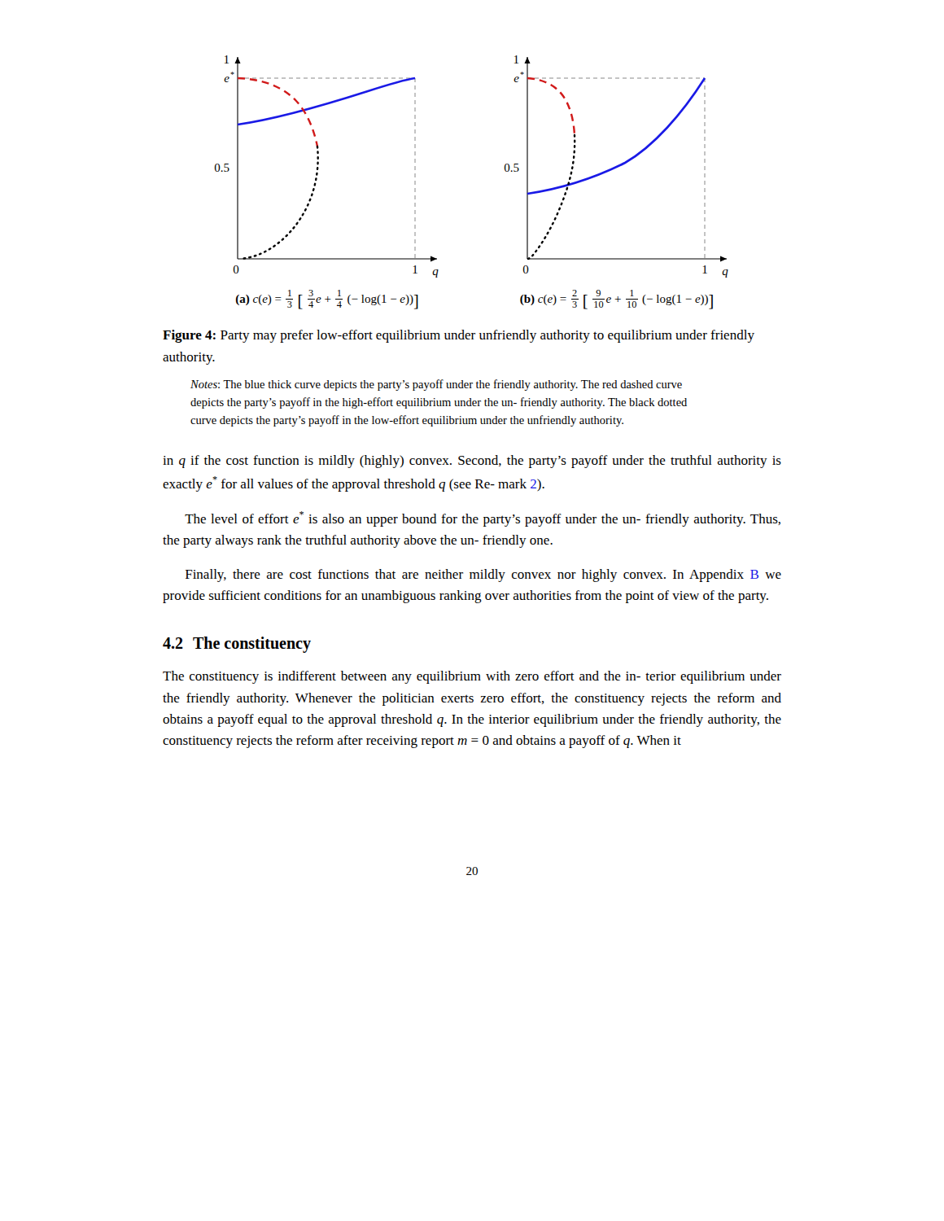1 e * 0.5 0 1 q
(a) c(e) = 13 [ 34 e + 14 (− log(1 − e))]
1 e * 0.5 0 1 q
(b) c(e) = 23 [ 910 e + 110 (− log(1 − e))]
Figure 4: Party may prefer low-effort equilibrium under unfriendly authority to equilibrium under friendly authority.
Notes: The blue thick curve depicts the party’s payoff under the friendly authority. The red dashed curve depicts the party’s payoff in the high-effort equilibrium under the un- friendly authority. The black dotted curve depicts the party’s payoff in the low-effort equilibrium under the unfriendly authority.
in q if the cost function is mildly (highly) convex. Second, the party’s payoff under the truthful authority is exactly e* for all values of the approval threshold q (see Re- mark 2).
The level of effort e* is also an upper bound for the party’s payoff under the un- friendly authority. Thus, the party always rank the truthful authority above the un- friendly one.
Finally, there are cost functions that are neither mildly convex nor highly convex. In Appendix B we provide sufficient conditions for an unambiguous ranking over authorities from the point of view of the party.
4.2 The constituency
The constituency is indifferent between any equilibrium with zero effort and the in- terior equilibrium under the friendly authority. Whenever the politician exerts zero effort, the constituency rejects the reform and obtains a payoff equal to the approval threshold q. In the interior equilibrium under the friendly authority, the constituency rejects the reform after receiving report m = 0 and obtains a payoff of q. When it
20